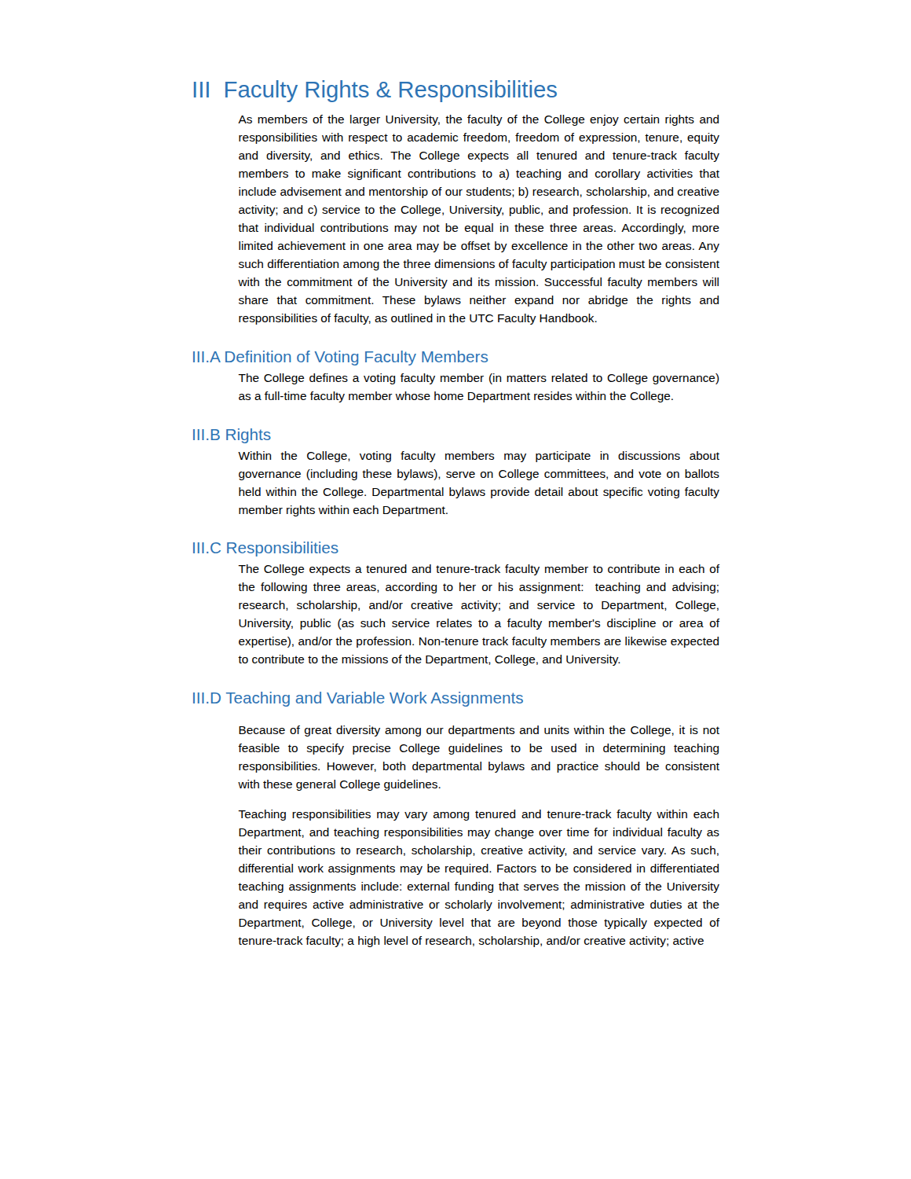III Faculty Rights & Responsibilities
As members of the larger University, the faculty of the College enjoy certain rights and responsibilities with respect to academic freedom, freedom of expression, tenure, equity and diversity, and ethics. The College expects all tenured and tenure-track faculty members to make significant contributions to a) teaching and corollary activities that include advisement and mentorship of our students; b) research, scholarship, and creative activity; and c) service to the College, University, public, and profession. It is recognized that individual contributions may not be equal in these three areas. Accordingly, more limited achievement in one area may be offset by excellence in the other two areas. Any such differentiation among the three dimensions of faculty participation must be consistent with the commitment of the University and its mission. Successful faculty members will share that commitment. These bylaws neither expand nor abridge the rights and responsibilities of faculty, as outlined in the UTC Faculty Handbook.
III.A Definition of Voting Faculty Members
The College defines a voting faculty member (in matters related to College governance) as a full-time faculty member whose home Department resides within the College.
III.B Rights
Within the College, voting faculty members may participate in discussions about governance (including these bylaws), serve on College committees, and vote on ballots held within the College. Departmental bylaws provide detail about specific voting faculty member rights within each Department.
III.C Responsibilities
The College expects a tenured and tenure-track faculty member to contribute in each of the following three areas, according to her or his assignment: teaching and advising; research, scholarship, and/or creative activity; and service to Department, College, University, public (as such service relates to a faculty member's discipline or area of expertise), and/or the profession. Non-tenure track faculty members are likewise expected to contribute to the missions of the Department, College, and University.
III.D Teaching and Variable Work Assignments
Because of great diversity among our departments and units within the College, it is not feasible to specify precise College guidelines to be used in determining teaching responsibilities. However, both departmental bylaws and practice should be consistent with these general College guidelines.
Teaching responsibilities may vary among tenured and tenure-track faculty within each Department, and teaching responsibilities may change over time for individual faculty as their contributions to research, scholarship, creative activity, and service vary. As such, differential work assignments may be required. Factors to be considered in differentiated teaching assignments include: external funding that serves the mission of the University and requires active administrative or scholarly involvement; administrative duties at the Department, College, or University level that are beyond those typically expected of tenure-track faculty; a high level of research, scholarship, and/or creative activity; active